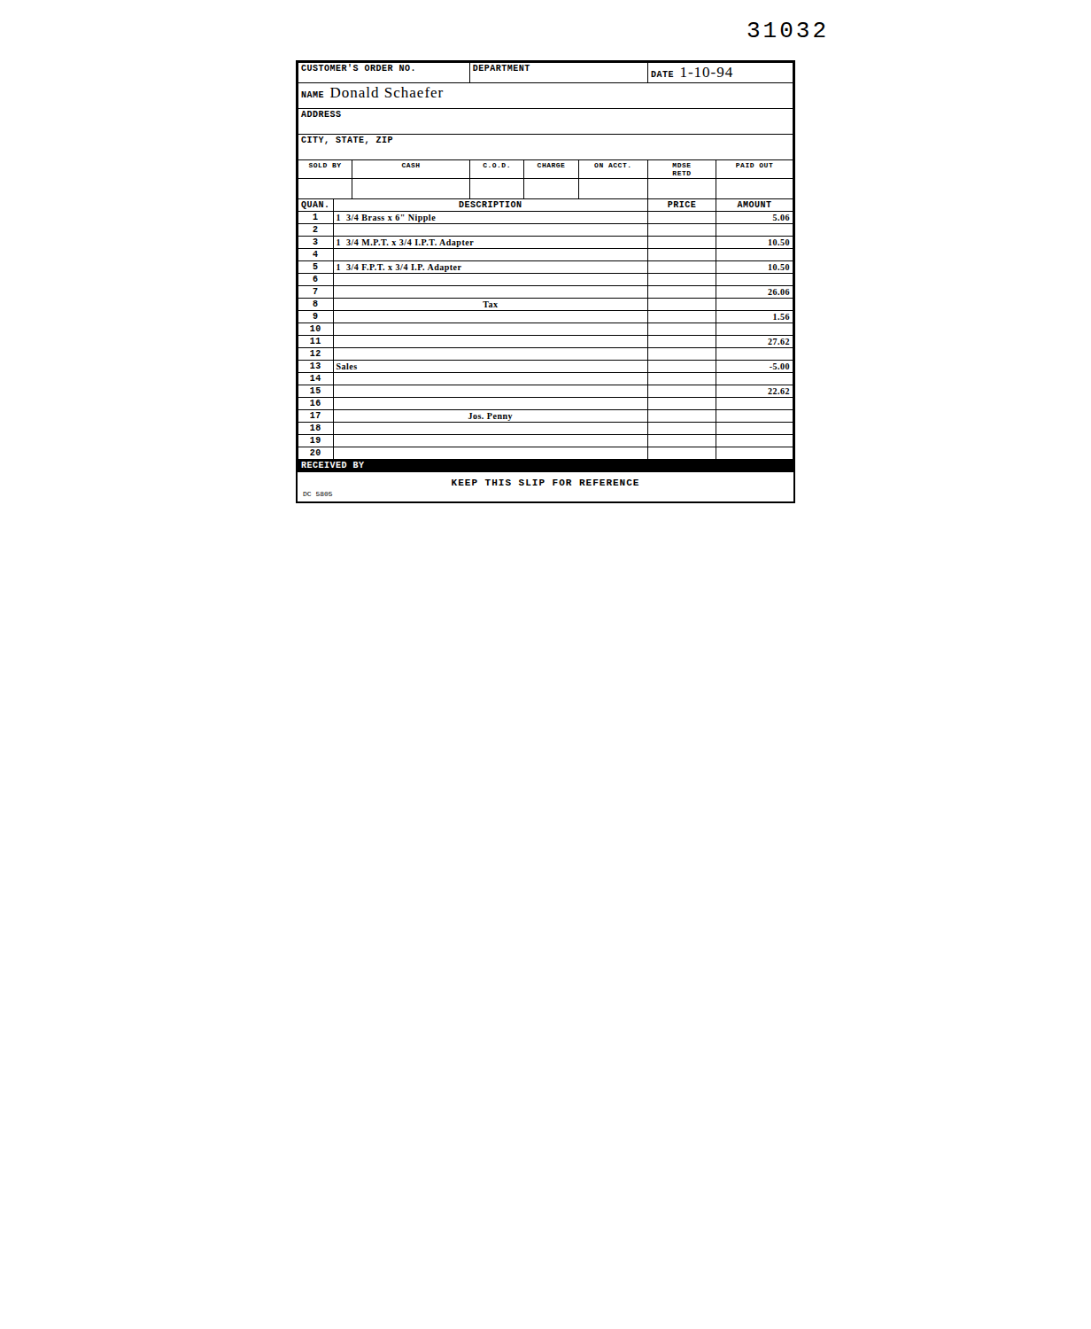31032
| CUSTOMER'S ORDER NO. | DEPARTMENT | DATE 1-10-94 |
| NAME Donald Schaefer |
| ADDRESS |
| CITY, STATE, ZIP |
| SOLD BY | CASH | C.O.D. | CHARGE | ON ACCT. | MDSE RETD | PAID OUT |
| QUAN. | DESCRIPTION | PRICE | AMOUNT |
| 1 | 1 3/4 Brass x 6" Nipple | | 5.06 |
| 2 | | | |
| 3 | 1 3/4 M.P.T. x 3/4 I.P.T. Adapter | | 10.50 |
| 4 | | | |
| 5 | 1 3/4 F.P.T. x 3/4 I.P. Adapter | | 10.50 |
| 6 | | | |
| 7 | | | 26.06 |
| 8 | Tax | | |
| 9 | | | 1.56 |
| 10 | | | |
| 11 | | | 27.62 |
| 12 | | | |
| 13 | Sales | | -5.00 |
| 14 | | | |
| 15 | | | 22.62 |
| 16 | | | |
| 17 | Jos. Penny | | |
| 18 | | | |
| 19 | | | |
| 20 | | | |
| RECEIVED BY |
KEEP THIS SLIP FOR REFERENCE
DC 5805